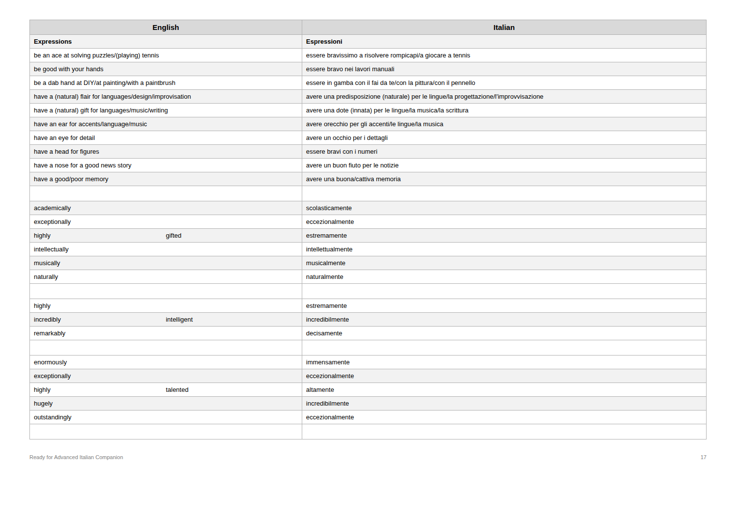| English | Italian |
| --- | --- |
| Expressions | Espressioni |
| be an ace at solving puzzles/(playing) tennis | essere bravissimo a risolvere rompicapi/a giocare a tennis |
| be good with your hands | essere bravo nei lavori manuali |
| be a dab hand at DIY/at painting/with a paintbrush | essere in gamba con il fai da te/con la pittura/con il pennello |
| have a (natural) flair for languages/design/improvisation | avere una predisposizione (naturale) per le lingue/la progettazione/l'improvvisazione |
| have a (natural) gift for languages/music/writing | avere una dote (innata) per le lingue/la musica/la scrittura |
| have an ear for accents/language/music | avere orecchio per gli accenti/le lingue/la musica |
| have an eye for detail | avere un occhio per i dettagli |
| have a head for figures | essere bravi con i numeri |
| have a nose for a good news story | avere un buon fiuto per le notizie |
| have a good/poor memory | avere una buona/cattiva memoria |
| academically | scolasticamente |
| exceptionally | eccezionalmente |
| highly gifted | estremamente |
| intellectually | intellettualmente |
| musically | musicalmente |
| naturally | naturalmente |
| highly | estremamente |
| incredibly intelligent | incredibilmente |
| remarkably | decisamente |
| enormously | immensamente |
| exceptionally | eccezionalmente |
| highly talented | altamente |
| hugely | incredibilmente |
| outstandingly | eccezionalmente |
Ready for Advanced Italian Companion 17